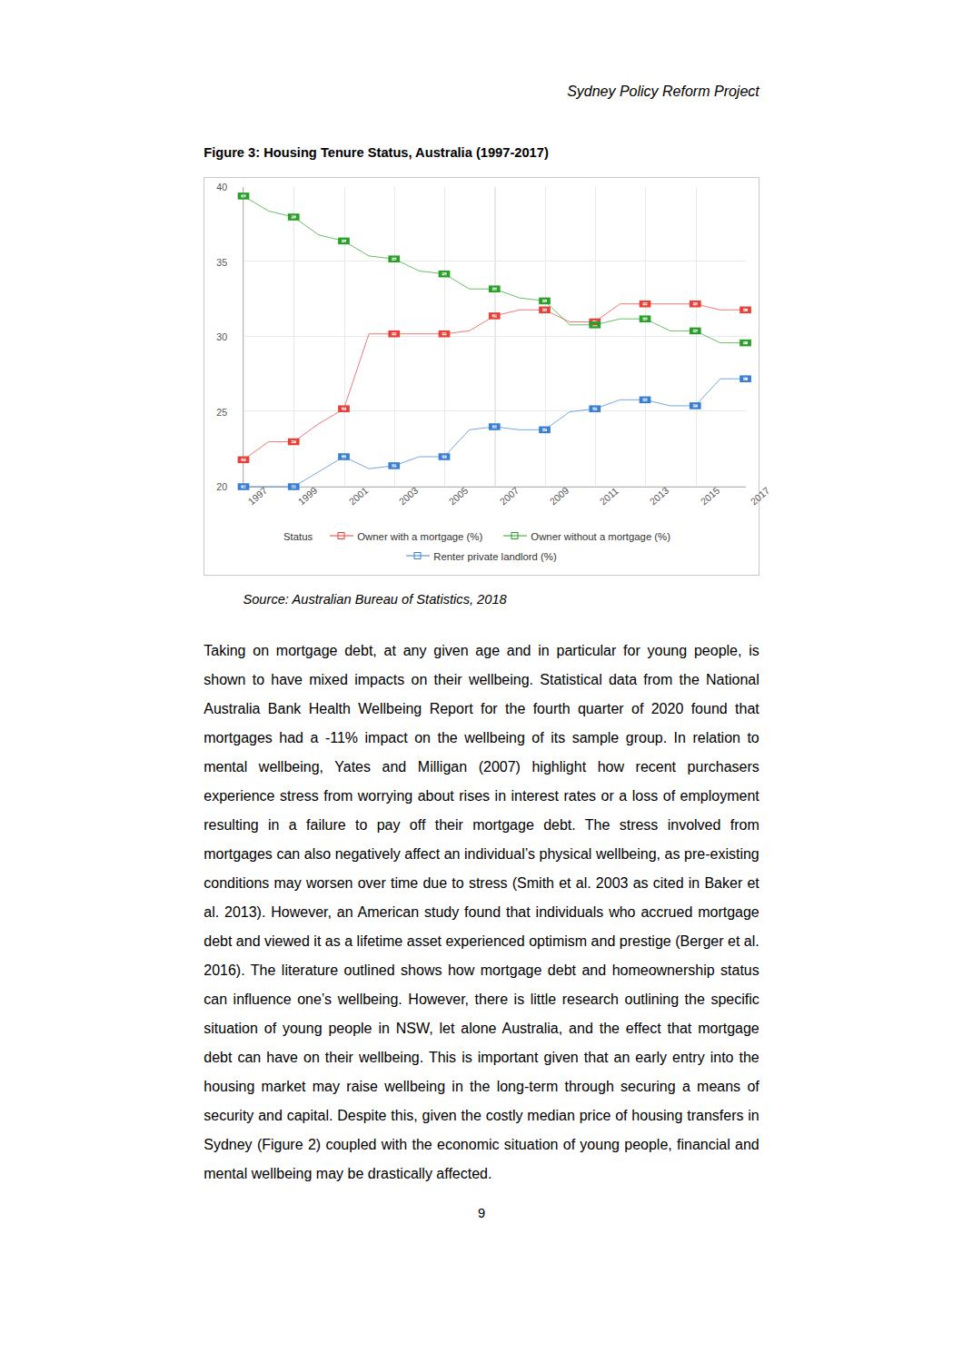Sydney Policy Reform Project
Figure 3: Housing Tenure Status, Australia (1997-2017)
40 35 30 25 20 1997 1999 2001 2003 2005 2007 2009 2011 2013 2015 2017
Status Owner with a mortgage (%) Owner without a mortgage (%) Renter private landlord (%)
Source: Australian Bureau of Statistics, 2018
Taking on mortgage debt, at any given age and in particular for young people, is shown to have mixed impacts on their wellbeing. Statistical data from the National Australia Bank Health Wellbeing Report for the fourth quarter of 2020 found that mortgages had a -11% impact on the wellbeing of its sample group. In relation to mental wellbeing, Yates and Milligan (2007) highlight how recent purchasers experience stress from worrying about rises in interest rates or a loss of employment resulting in a failure to pay off their mortgage debt. The stress involved from mortgages can also negatively affect an individual’s physical wellbeing, as pre-existing conditions may worsen over time due to stress (Smith et al. 2003 as cited in Baker et al. 2013). However, an American study found that individuals who accrued mortgage debt and viewed it as a lifetime asset experienced optimism and prestige (Berger et al. 2016). The literature outlined shows how mortgage debt and homeownership status can influence one’s wellbeing. However, there is little research outlining the specific situation of young people in NSW, let alone Australia, and the effect that mortgage debt can have on their wellbeing. This is important given that an early entry into the housing market may raise wellbeing in the long-term through securing a means of security and capital. Despite this, given the costly median price of housing transfers in Sydney (Figure 2) coupled with the economic situation of young people, financial and mental wellbeing may be drastically affected.
9